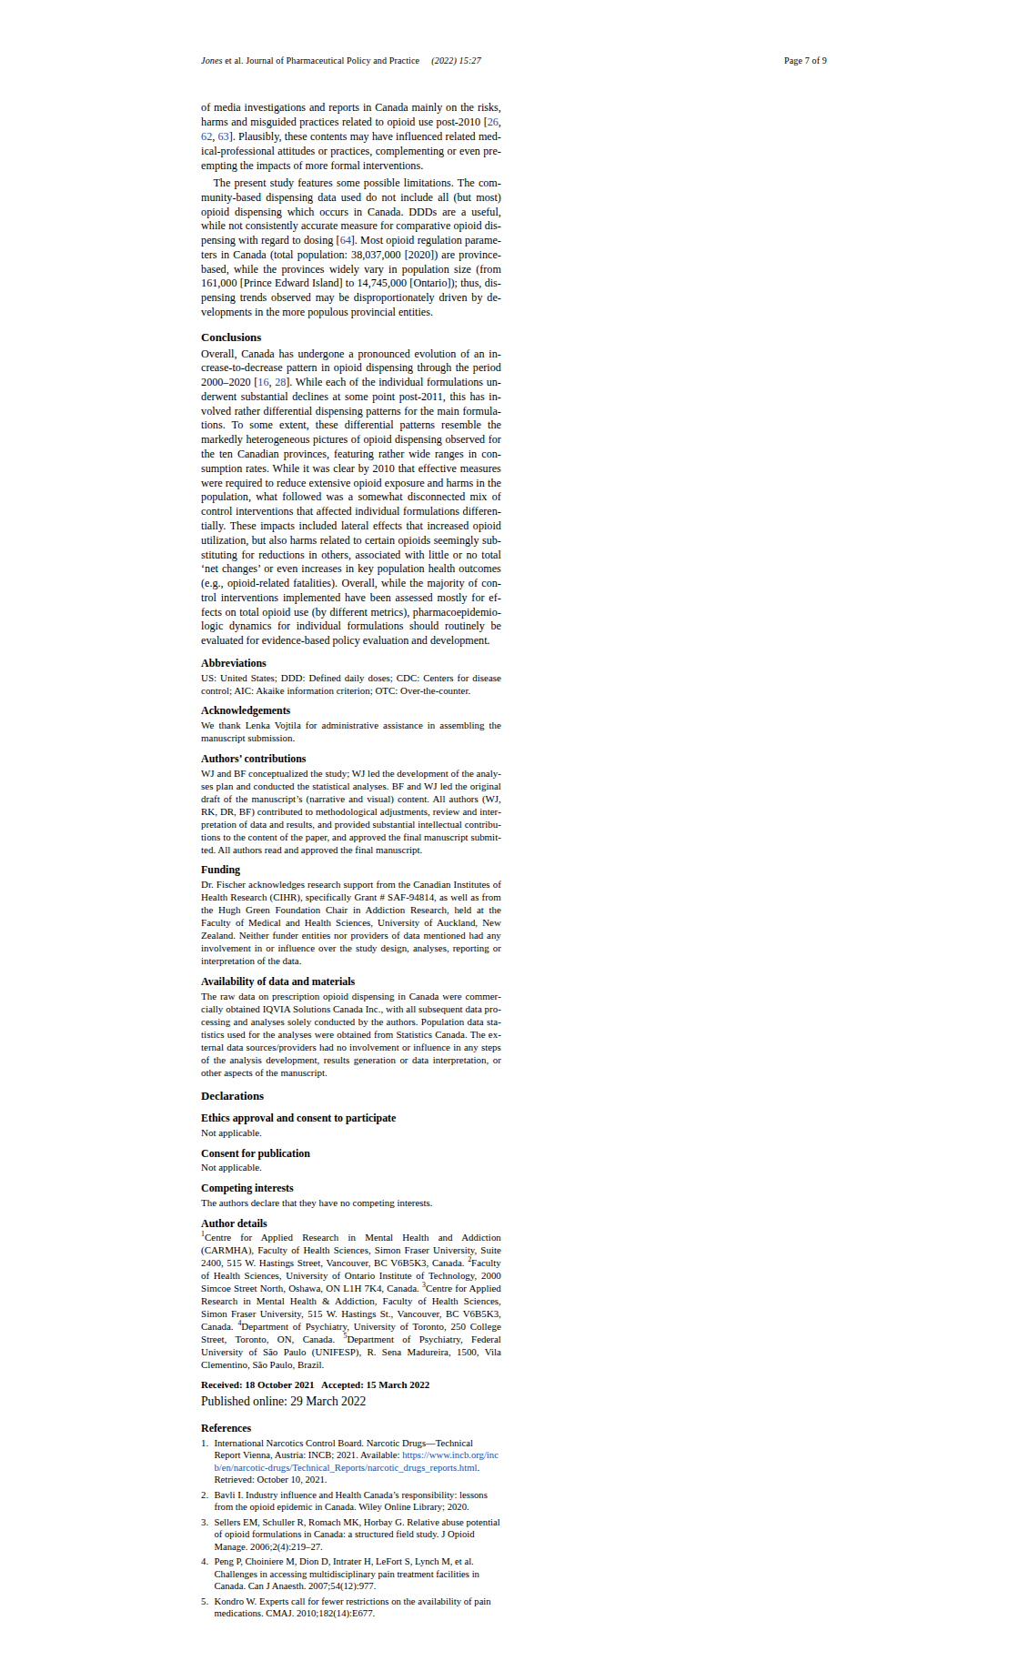Jones et al. Journal of Pharmaceutical Policy and Practice (2022) 15:27
Page 7 of 9
of media investigations and reports in Canada mainly on the risks, harms and misguided practices related to opioid use post-2010 [26, 62, 63]. Plausibly, these contents may have influenced related medical-professional attitudes or practices, complementing or even pre-empting the impacts of more formal interventions.
The present study features some possible limitations. The community-based dispensing data used do not include all (but most) opioid dispensing which occurs in Canada. DDDs are a useful, while not consistently accurate measure for comparative opioid dispensing with regard to dosing [64]. Most opioid regulation parameters in Canada (total population: 38,037,000 [2020]) are province-based, while the provinces widely vary in population size (from 161,000 [Prince Edward Island] to 14,745,000 [Ontario]); thus, dispensing trends observed may be disproportionately driven by developments in the more populous provincial entities.
Conclusions
Overall, Canada has undergone a pronounced evolution of an increase-to-decrease pattern in opioid dispensing through the period 2000–2020 [16, 28]. While each of the individual formulations underwent substantial declines at some point post-2011, this has involved rather differential dispensing patterns for the main formulations. To some extent, these differential patterns resemble the markedly heterogeneous pictures of opioid dispensing observed for the ten Canadian provinces, featuring rather wide ranges in consumption rates. While it was clear by 2010 that effective measures were required to reduce extensive opioid exposure and harms in the population, what followed was a somewhat disconnected mix of control interventions that affected individual formulations differentially. These impacts included lateral effects that increased opioid utilization, but also harms related to certain opioids seemingly substituting for reductions in others, associated with little or no total ‘net changes’ or even increases in key population health outcomes (e.g., opioid-related fatalities). Overall, while the majority of control interventions implemented have been assessed mostly for effects on total opioid use (by different metrics), pharmacoepidemiologic dynamics for individual formulations should routinely be evaluated for evidence-based policy evaluation and development.
Abbreviations
US: United States; DDD: Defined daily doses; CDC: Centers for disease control; AIC: Akaike information criterion; OTC: Over-the-counter.
Acknowledgements
We thank Lenka Vojtila for administrative assistance in assembling the manuscript submission.
Authors’ contributions
WJ and BF conceptualized the study; WJ led the development of the analyses plan and conducted the statistical analyses. BF and WJ led the original draft of the manuscript’s (narrative and visual) content. All authors (WJ, RK, DR, BF) contributed to methodological adjustments, review and interpretation of data and results, and provided substantial intellectual contributions to the content of the paper, and approved the final manuscript submitted. All authors read and approved the final manuscript.
Funding
Dr. Fischer acknowledges research support from the Canadian Institutes of Health Research (CIHR), specifically Grant # SAF-94814, as well as from the Hugh Green Foundation Chair in Addiction Research, held at the Faculty of Medical and Health Sciences, University of Auckland, New Zealand. Neither funder entities nor providers of data mentioned had any involvement in or influence over the study design, analyses, reporting or interpretation of the data.
Availability of data and materials
The raw data on prescription opioid dispensing in Canada were commercially obtained IQVIA Solutions Canada Inc., with all subsequent data processing and analyses solely conducted by the authors. Population data statistics used for the analyses were obtained from Statistics Canada. The external data sources/providers had no involvement or influence in any steps of the analysis development, results generation or data interpretation, or other aspects of the manuscript.
Declarations
Ethics approval and consent to participate
Not applicable.
Consent for publication
Not applicable.
Competing interests
The authors declare that they have no competing interests.
Author details
1Centre for Applied Research in Mental Health and Addiction (CARMHA), Faculty of Health Sciences, Simon Fraser University, Suite 2400, 515 W. Hastings Street, Vancouver, BC V6B5K3, Canada. 2Faculty of Health Sciences, University of Ontario Institute of Technology, 2000 Simcoe Street North, Oshawa, ON L1H 7K4, Canada. 3Centre for Applied Research in Mental Health & Addiction, Faculty of Health Sciences, Simon Fraser University, 515 W. Hastings St., Vancouver, BC V6B5K3, Canada. 4Department of Psychiatry, University of Toronto, 250 College Street, Toronto, ON, Canada. 5Department of Psychiatry, Federal University of São Paulo (UNIFESP), R. Sena Madureira, 1500, Vila Clementino, São Paulo, Brazil.
Received: 18 October 2021 Accepted: 15 March 2022
Published online: 29 March 2022
References
International Narcotics Control Board. Narcotic Drugs—Technical Report Vienna, Austria: INCB; 2021. Available: https://www.incb.org/incb/en/narcotic-drugs/Technical_Reports/narcotic_drugs_reports.html. Retrieved: October 10, 2021.
Bavli I. Industry influence and Health Canada’s responsibility: lessons from the opioid epidemic in Canada. Wiley Online Library; 2020.
Sellers EM, Schuller R, Romach MK, Horbay G. Relative abuse potential of opioid formulations in Canada: a structured field study. J Opioid Manage. 2006;2(4):219–27.
Peng P, Choiniere M, Dion D, Intrater H, LeFort S, Lynch M, et al. Challenges in accessing multidisciplinary pain treatment facilities in Canada. Can J Anaesth. 2007;54(12):977.
Kondro W. Experts call for fewer restrictions on the availability of pain medications. CMAJ. 2010;182(14):E677.